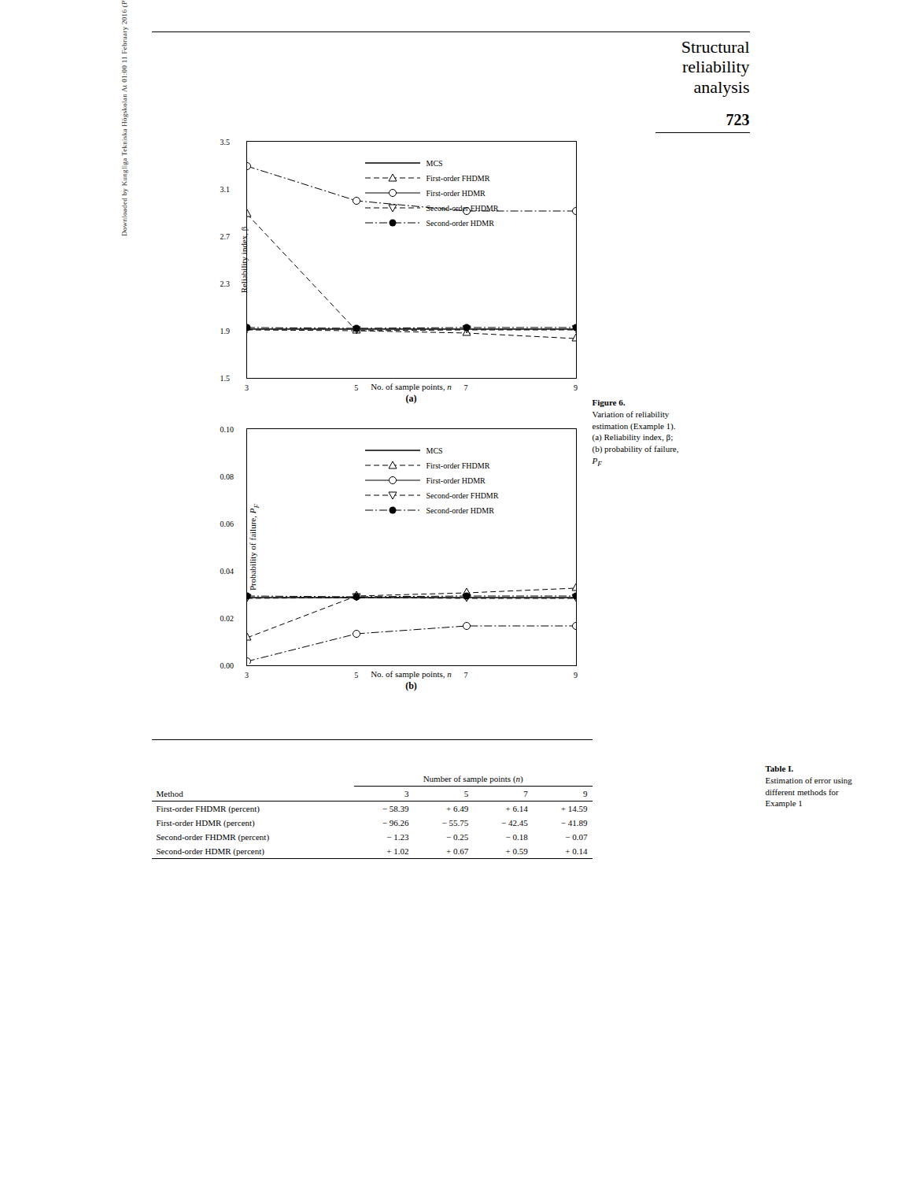Downloaded by Kungliga Tekniska Högskolan At 01:00 11 February 2016 (PT)
Structural
reliability
analysis
723
Reliability index, β
3.5
3.1
2.7
2.3
1.9
1.5
3
5
7
9
MCS
First-order FHDMR
First-order HDMR
Second-order FHDMR
Second-order HDMR
No. of sample points, n
(a)
Probability of failure, PF
0.10
0.08
0.06
0.04
0.02
0.00
3
5
7
9
MCS
First-order FHDMR
First-order HDMR
Second-order FHDMR
Second-order HDMR
No. of sample points, n
(b)
Figure 6.
Variation of reliability
estimation (Example 1).
(a) Reliability index, β;
(b) probability of failure,
PF
| | Number of sample points ( n ) |
| --- | --- |
| Method | 3 | 5 | 7 | 9 |
| First-order FHDMR (percent) | − 58.39 | + 6.49 | + 6.14 | + 14.59 |
| First-order HDMR (percent) | − 96.26 | − 55.75 | − 42.45 | − 41.89 |
| Second-order FHDMR (percent) | − 1.23 | − 0.25 | − 0.18 | − 0.07 |
| Second-order HDMR (percent) | + 1.02 | + 0.67 | + 0.59 | + 0.14 |
Table I.
Estimation of error using
different methods for
Example 1